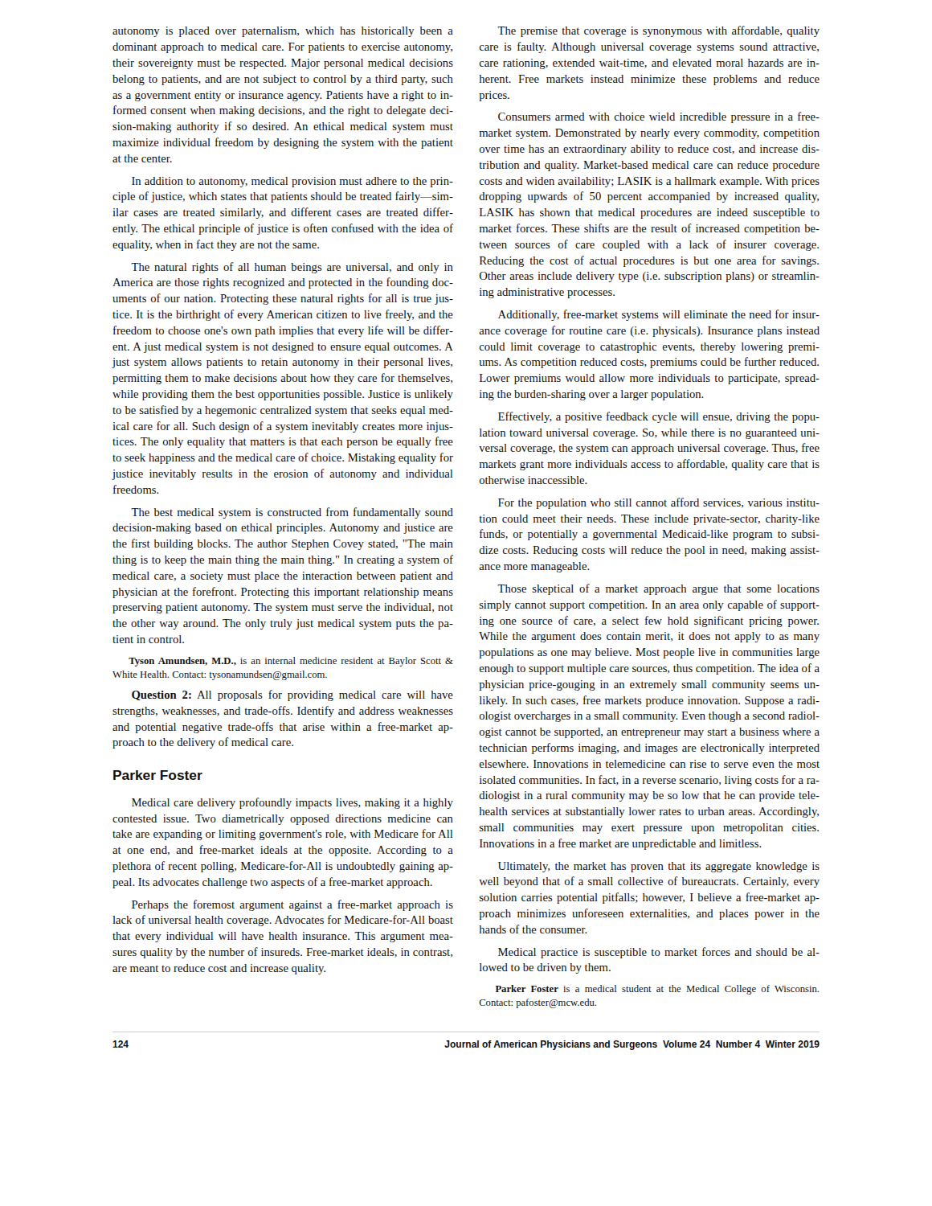autonomy is placed over paternalism, which has historically been a dominant approach to medical care. For patients to exercise autonomy, their sovereignty must be respected. Major personal medical decisions belong to patients, and are not subject to control by a third party, such as a government entity or insurance agency. Patients have a right to informed consent when making decisions, and the right to delegate decision-making authority if so desired. An ethical medical system must maximize individual freedom by designing the system with the patient at the center.
In addition to autonomy, medical provision must adhere to the principle of justice, which states that patients should be treated fairly—similar cases are treated similarly, and different cases are treated differently. The ethical principle of justice is often confused with the idea of equality, when in fact they are not the same.
The natural rights of all human beings are universal, and only in America are those rights recognized and protected in the founding documents of our nation. Protecting these natural rights for all is true justice. It is the birthright of every American citizen to live freely, and the freedom to choose one's own path implies that every life will be different. A just medical system is not designed to ensure equal outcomes. A just system allows patients to retain autonomy in their personal lives, permitting them to make decisions about how they care for themselves, while providing them the best opportunities possible. Justice is unlikely to be satisfied by a hegemonic centralized system that seeks equal medical care for all. Such design of a system inevitably creates more injustices. The only equality that matters is that each person be equally free to seek happiness and the medical care of choice. Mistaking equality for justice inevitably results in the erosion of autonomy and individual freedoms.
The best medical system is constructed from fundamentally sound decision-making based on ethical principles. Autonomy and justice are the first building blocks. The author Stephen Covey stated, "The main thing is to keep the main thing the main thing." In creating a system of medical care, a society must place the interaction between patient and physician at the forefront. Protecting this important relationship means preserving patient autonomy. The system must serve the individual, not the other way around. The only truly just medical system puts the patient in control.
Tyson Amundsen, M.D., is an internal medicine resident at Baylor Scott & White Health. Contact: tysonamundsen@gmail.com.
Question 2: All proposals for providing medical care will have strengths, weaknesses, and trade-offs. Identify and address weaknesses and potential negative trade-offs that arise within a free-market approach to the delivery of medical care.
Parker Foster
Medical care delivery profoundly impacts lives, making it a highly contested issue. Two diametrically opposed directions medicine can take are expanding or limiting government's role, with Medicare for All at one end, and free-market ideals at the opposite. According to a plethora of recent polling, Medicare-for-All is undoubtedly gaining appeal. Its advocates challenge two aspects of a free-market approach.
Perhaps the foremost argument against a free-market approach is lack of universal health coverage. Advocates for Medicare-for-All boast that every individual will have health insurance. This argument measures quality by the number of insureds. Free-market ideals, in contrast, are meant to reduce cost and increase quality.
The premise that coverage is synonymous with affordable, quality care is faulty. Although universal coverage systems sound attractive, care rationing, extended wait-time, and elevated moral hazards are inherent. Free markets instead minimize these problems and reduce prices.
Consumers armed with choice wield incredible pressure in a free-market system. Demonstrated by nearly every commodity, competition over time has an extraordinary ability to reduce cost, and increase distribution and quality. Market-based medical care can reduce procedure costs and widen availability; LASIK is a hallmark example. With prices dropping upwards of 50 percent accompanied by increased quality, LASIK has shown that medical procedures are indeed susceptible to market forces. These shifts are the result of increased competition between sources of care coupled with a lack of insurer coverage. Reducing the cost of actual procedures is but one area for savings. Other areas include delivery type (i.e. subscription plans) or streamlining administrative processes.
Additionally, free-market systems will eliminate the need for insurance coverage for routine care (i.e. physicals). Insurance plans instead could limit coverage to catastrophic events, thereby lowering premiums. As competition reduced costs, premiums could be further reduced. Lower premiums would allow more individuals to participate, spreading the burden-sharing over a larger population.
Effectively, a positive feedback cycle will ensue, driving the population toward universal coverage. So, while there is no guaranteed universal coverage, the system can approach universal coverage. Thus, free markets grant more individuals access to affordable, quality care that is otherwise inaccessible.
For the population who still cannot afford services, various institution could meet their needs. These include private-sector, charity-like funds, or potentially a governmental Medicaid-like program to subsidize costs. Reducing costs will reduce the pool in need, making assistance more manageable.
Those skeptical of a market approach argue that some locations simply cannot support competition. In an area only capable of supporting one source of care, a select few hold significant pricing power. While the argument does contain merit, it does not apply to as many populations as one may believe. Most people live in communities large enough to support multiple care sources, thus competition. The idea of a physician price-gouging in an extremely small community seems unlikely. In such cases, free markets produce innovation. Suppose a radiologist overcharges in a small community. Even though a second radiologist cannot be supported, an entrepreneur may start a business where a technician performs imaging, and images are electronically interpreted elsewhere. Innovations in telemedicine can rise to serve even the most isolated communities. In fact, in a reverse scenario, living costs for a radiologist in a rural community may be so low that he can provide telehealth services at substantially lower rates to urban areas. Accordingly, small communities may exert pressure upon metropolitan cities. Innovations in a free market are unpredictable and limitless.
Ultimately, the market has proven that its aggregate knowledge is well beyond that of a small collective of bureaucrats. Certainly, every solution carries potential pitfalls; however, I believe a free-market approach minimizes unforeseen externalities, and places power in the hands of the consumer.
Medical practice is susceptible to market forces and should be allowed to be driven by them.
Parker Foster is a medical student at the Medical College of Wisconsin. Contact: pafoster@mcw.edu.
124 Journal of American Physicians and Surgeons Volume 24 Number 4 Winter 2019